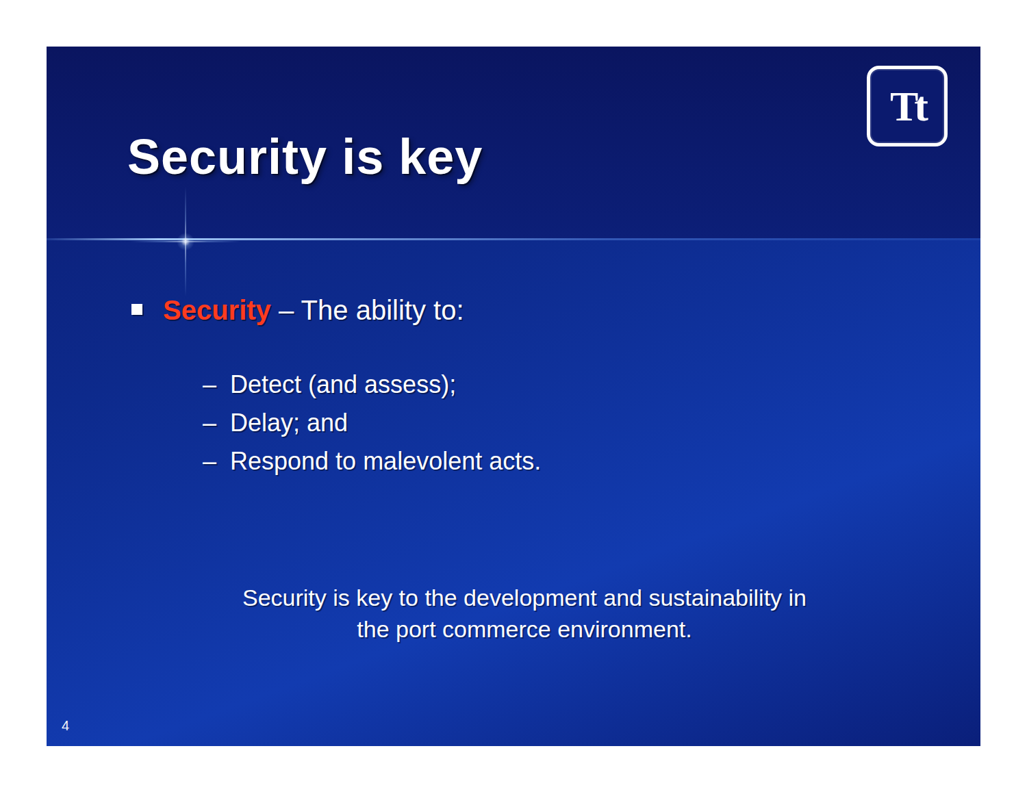Security is key
Tt
Security – The ability to:
–Detect (and assess);
–Delay; and
–Respond to malevolent acts.
Security is key to the development and sustainability in
the port commerce environment.
4